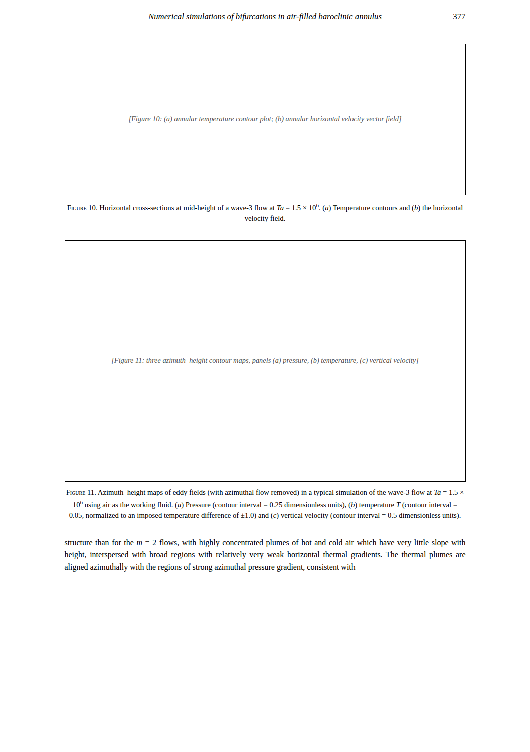Numerical simulations of bifurcations in air-filled baroclinic annulus 377
[Figure 10: (a) annular temperature contour plot; (b) annular horizontal velocity vector field]
Figure 10. Horizontal cross-sections at mid-height of a wave-3 flow at Ta = 1.5 × 106. (a) Temperature contours and (b) the horizontal velocity field.
[Figure 11: three azimuth–height contour maps, panels (a) pressure, (b) temperature, (c) vertical velocity]
Figure 11. Azimuth–height maps of eddy fields (with azimuthal flow removed) in a typical simulation of the wave-3 flow at Ta = 1.5 × 106 using air as the working fluid. (a) Pressure (contour interval = 0.25 dimensionless units), (b) temperature T (contour interval = 0.05, normalized to an imposed temperature difference of ±1.0) and (c) vertical velocity (contour interval = 0.5 dimensionless units).
structure than for the m = 2 flows, with highly concentrated plumes of hot and cold air which have very little slope with height, interspersed with broad regions with relatively very weak horizontal thermal gradients. The thermal plumes are aligned azimuthally with the regions of strong azimuthal pressure gradient, consistent with